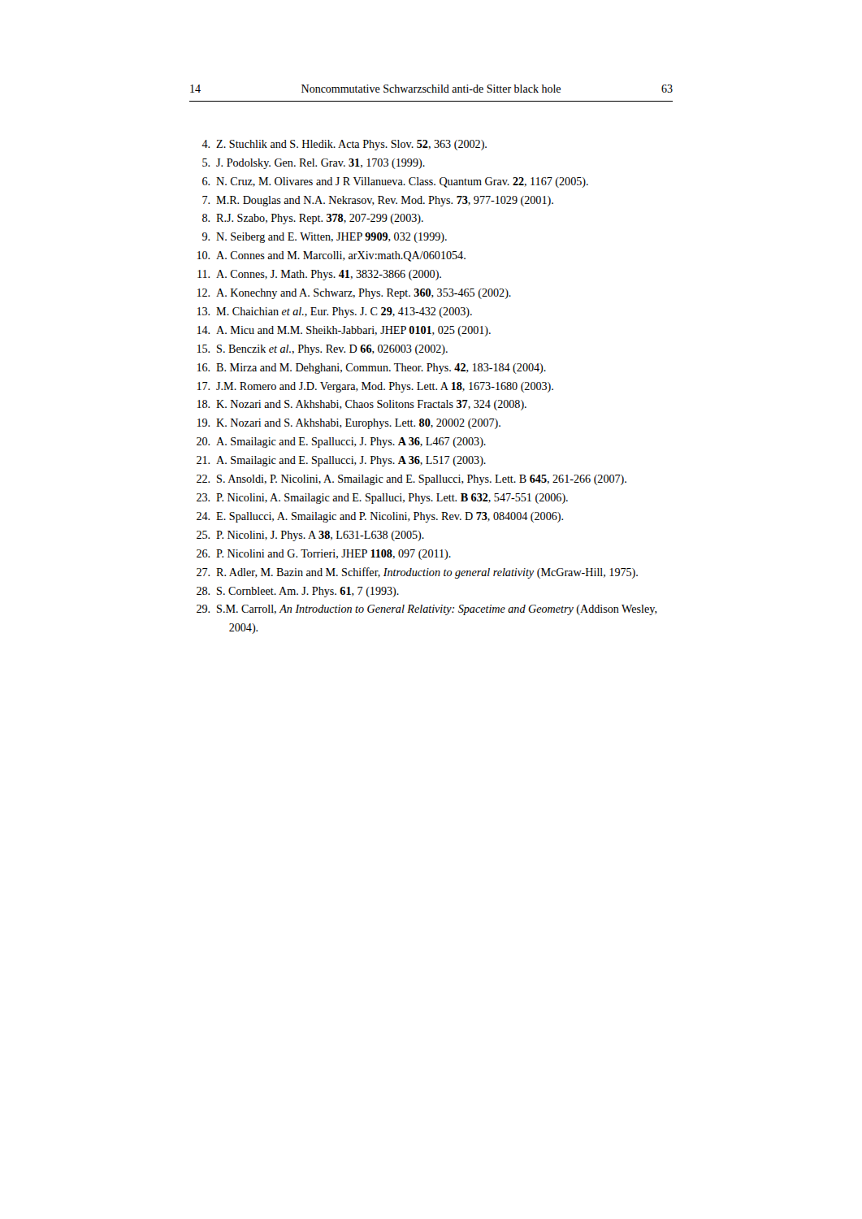14 Noncommutative Schwarzschild anti-de Sitter black hole 63
4 Z. Stuchlik and S. Hledik. Acta Phys. Slov. 52, 363 (2002).
5 J. Podolsky. Gen. Rel. Grav. 31, 1703 (1999).
6 N. Cruz, M. Olivares and J R Villanueva. Class. Quantum Grav. 22, 1167 (2005).
7 M.R. Douglas and N.A. Nekrasov, Rev. Mod. Phys. 73, 977-1029 (2001).
8 R.J. Szabo, Phys. Rept. 378, 207-299 (2003).
9 N. Seiberg and E. Witten, JHEP 9909, 032 (1999).
10 A. Connes and M. Marcolli, arXiv:math.QA/0601054.
11 A. Connes, J. Math. Phys. 41, 3832-3866 (2000).
12 A. Konechny and A. Schwarz, Phys. Rept. 360, 353-465 (2002).
13 M. Chaichian et al., Eur. Phys. J. C 29, 413-432 (2003).
14 A. Micu and M.M. Sheikh-Jabbari, JHEP 0101, 025 (2001).
15 S. Benczik et al., Phys. Rev. D 66, 026003 (2002).
16 B. Mirza and M. Dehghani, Commun. Theor. Phys. 42, 183-184 (2004).
17 J.M. Romero and J.D. Vergara, Mod. Phys. Lett. A 18, 1673-1680 (2003).
18 K. Nozari and S. Akhshabi, Chaos Solitons Fractals 37, 324 (2008).
19 K. Nozari and S. Akhshabi, Europhys. Lett. 80, 20002 (2007).
20 A. Smailagic and E. Spallucci, J. Phys. A 36, L467 (2003).
21 A. Smailagic and E. Spallucci, J. Phys. A 36, L517 (2003).
22 S. Ansoldi, P. Nicolini, A. Smailagic and E. Spallucci, Phys. Lett. B 645, 261-266 (2007).
23 P. Nicolini, A. Smailagic and E. Spalluci, Phys. Lett. B 632, 547-551 (2006).
24 E. Spallucci, A. Smailagic and P. Nicolini, Phys. Rev. D 73, 084004 (2006).
25 P. Nicolini, J. Phys. A 38, L631-L638 (2005).
26 P. Nicolini and G. Torrieri, JHEP 1108, 097 (2011).
27 R. Adler, M. Bazin and M. Schiffer, Introduction to general relativity (McGraw-Hill, 1975).
28 S. Cornbleet. Am. J. Phys. 61, 7 (1993).
29 S.M. Carroll, An Introduction to General Relativity: Spacetime and Geometry (Addison Wesley, 2004).